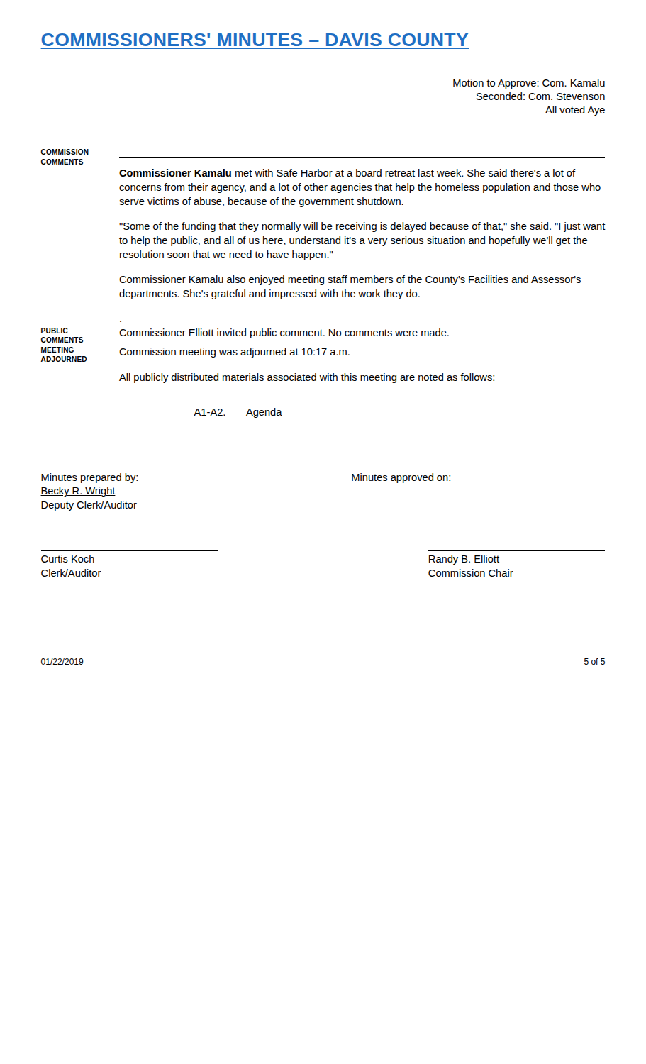COMMISSIONERS' MINUTES – DAVIS COUNTY
Motion to Approve: Com. Kamalu
Seconded: Com. Stevenson
All voted Aye
| Commission Comments | |
| | Commissioner Kamalu met with Safe Harbor at a board retreat last week. She said there's a lot of concerns from their agency, and a lot of other agencies that help the homeless population and those who serve victims of abuse, because of the government shutdown. "Some of the funding that they normally will be receiving is delayed because of that," she said. "I just want to help the public, and all of us here, understand it's a very serious situation and hopefully we'll get the resolution soon that we need to have happen." Commissioner Kamalu also enjoyed meeting staff members of the County's Facilities and Assessor's departments. She's grateful and impressed with the work they do. . |
| Public Comments | Commissioner Elliott invited public comment. No comments were made. |
| Meeting Adjourned | Commission meeting was adjourned at 10:17 a.m. |
| | All publicly distributed materials associated with this meeting are noted as follows: A1-A2. Agenda |
Minutes prepared by:
Becky R. Wright
Deputy Clerk/Auditor
Minutes approved on:
Curtis Koch
Clerk/Auditor
Randy B. Elliott
Commission Chair
01/22/2019
5 of 5